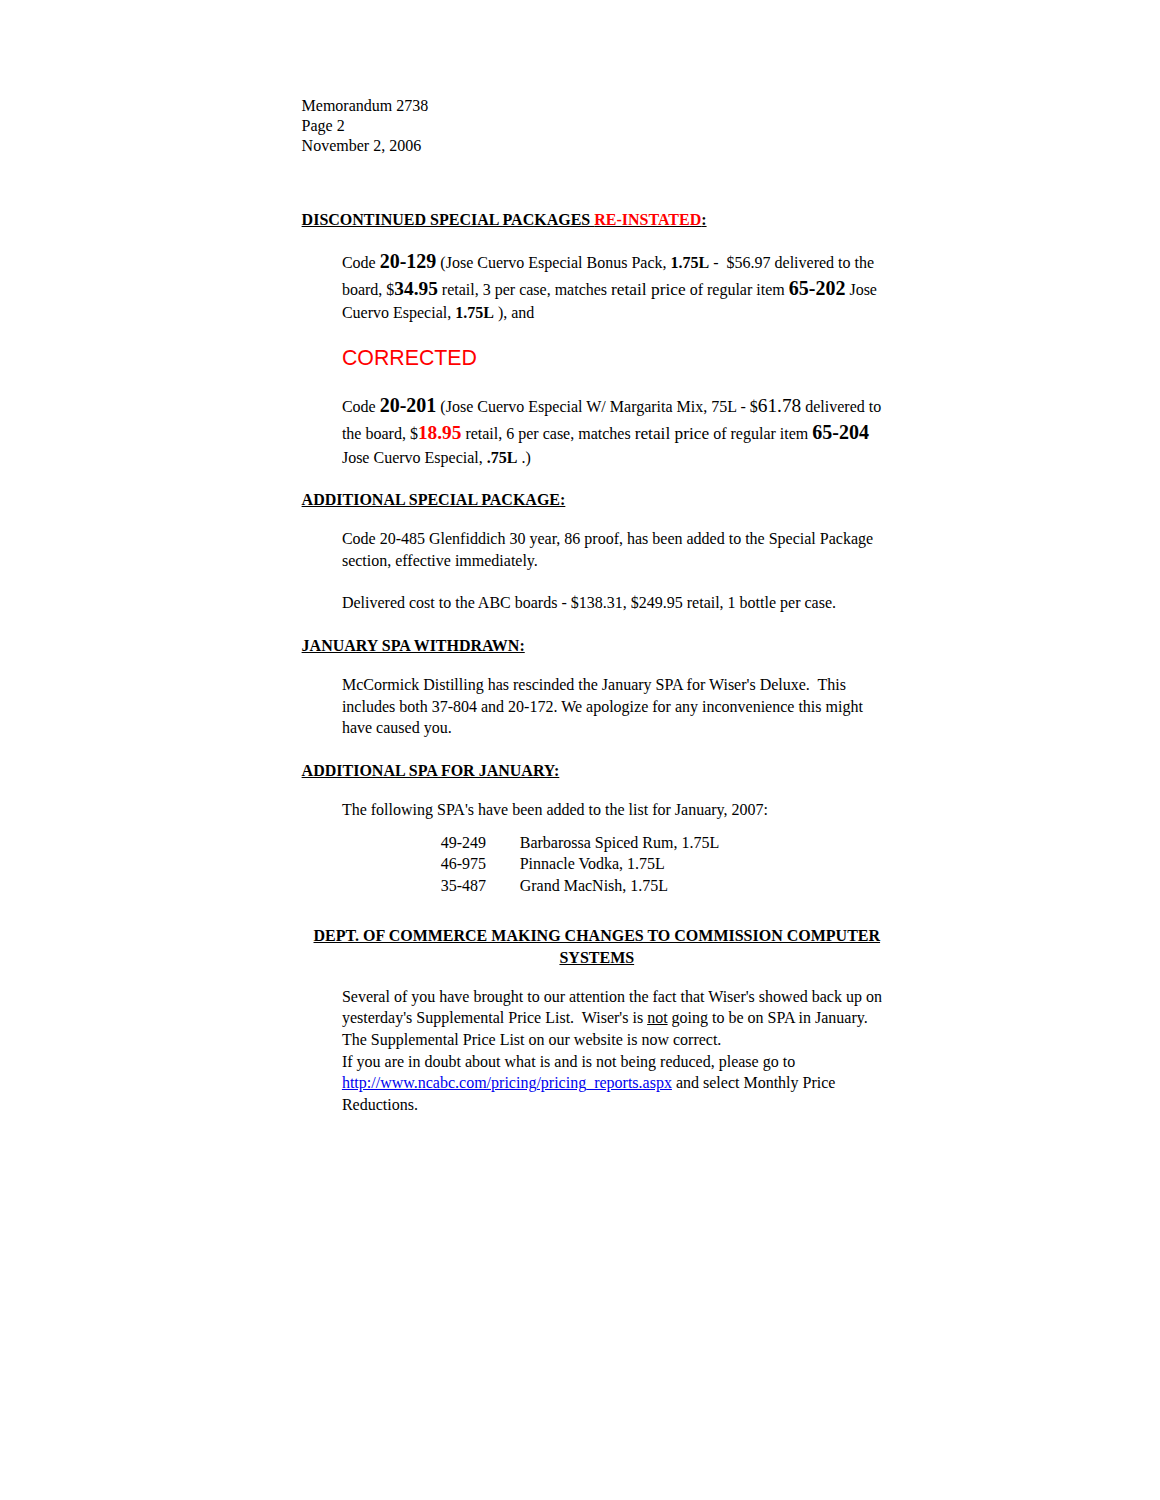Memorandum 2738
Page 2
November 2, 2006
DISCONTINUED SPECIAL PACKAGES RE-INSTATED:
Code 20-129 (Jose Cuervo Especial Bonus Pack, 1.75L - $56.97 delivered to the board, $34.95 retail, 3 per case, matches retail price of regular item 65-202 Jose Cuervo Especial, 1.75L ), and
CORRECTED
Code 20-201 (Jose Cuervo Especial W/ Margarita Mix, 75L - $61.78 delivered to the board, $18.95 retail, 6 per case, matches retail price of regular item 65-204 Jose Cuervo Especial, .75L .)
ADDITIONAL SPECIAL PACKAGE:
Code 20-485 Glenfiddich 30 year, 86 proof, has been added to the Special Package section, effective immediately.
Delivered cost to the ABC boards - $138.31, $249.95 retail, 1 bottle per case.
JANUARY SPA WITHDRAWN:
McCormick Distilling has rescinded the January SPA for Wiser's Deluxe. This includes both 37-804 and 20-172. We apologize for any inconvenience this might have caused you.
ADDITIONAL SPA FOR JANUARY:
The following SPA's have been added to the list for January, 2007:
| 49-249 | Barbarossa Spiced Rum, 1.75L |
| 46-975 | Pinnacle Vodka, 1.75L |
| 35-487 | Grand MacNish, 1.75L |
DEPT. OF COMMERCE MAKING CHANGES TO COMMISSION COMPUTER SYSTEMS
Several of you have brought to our attention the fact that Wiser's showed back up on yesterday's Supplemental Price List. Wiser's is not going to be on SPA in January. The Supplemental Price List on our website is now correct.
If you are in doubt about what is and is not being reduced, please go to http://www.ncabc.com/pricing/pricing_reports.aspx and select Monthly Price Reductions.